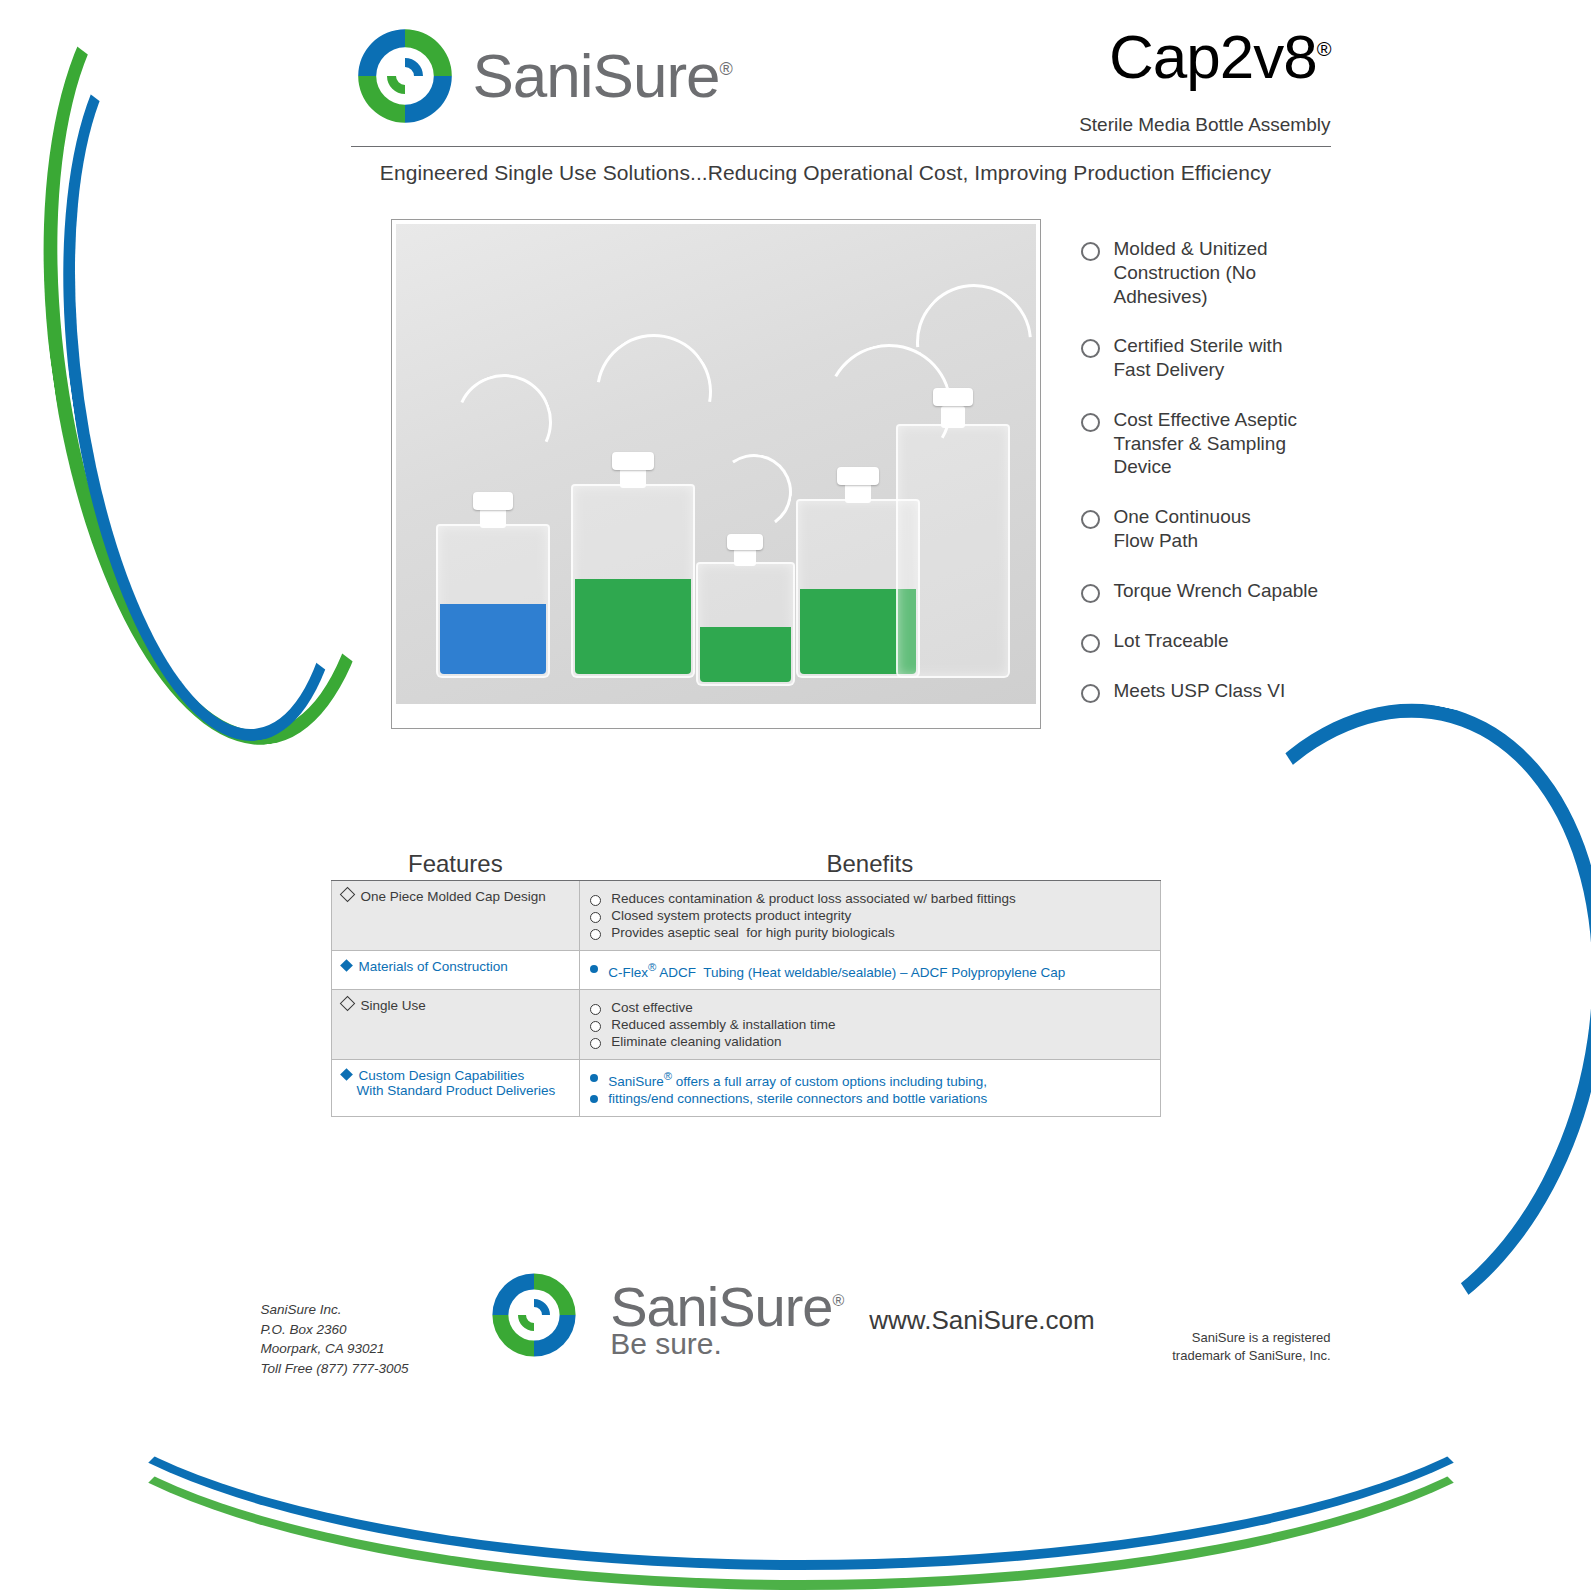SaniSure®
Cap2v8®
Sterile Media Bottle Assembly
Engineered Single Use Solutions...Reducing Operational Cost, Improving Production Efficiency
Molded & Unitized
Construction (No Adhesives)
Certified Sterile with
Fast Delivery
Cost Effective Aseptic
Transfer & Sampling Device
One Continuous
Flow Path
Torque Wrench Capable
Lot Traceable
Meets USP Class VI
Features and Benefits
| Features | Benefits |
| --- | --- |
| One Piece Molded Cap Design | Reduces contamination & product loss associated w/ barbed fittings Closed system protects product integrity Provides aseptic seal for high purity biologicals |
| Materials of Construction | C-Flex ® ADCF Tubing (Heat weldable/sealable) – ADCF Polypropylene Cap |
| Single Use | Cost effective Reduced assembly & installation time Eliminate cleaning validation |
| Custom Design Capabilities With Standard Product Deliveries | SaniSure ® offers a full array of custom options including tubing, fittings/end connections, sterile connectors and bottle variations |
SaniSure Inc.
P.O. Box 2360
Moorpark, CA 93021
Toll Free (877) 777-3005
SaniSure®
Be sure.
www.SaniSure.com
SaniSure is a registered
trademark of SaniSure, Inc.